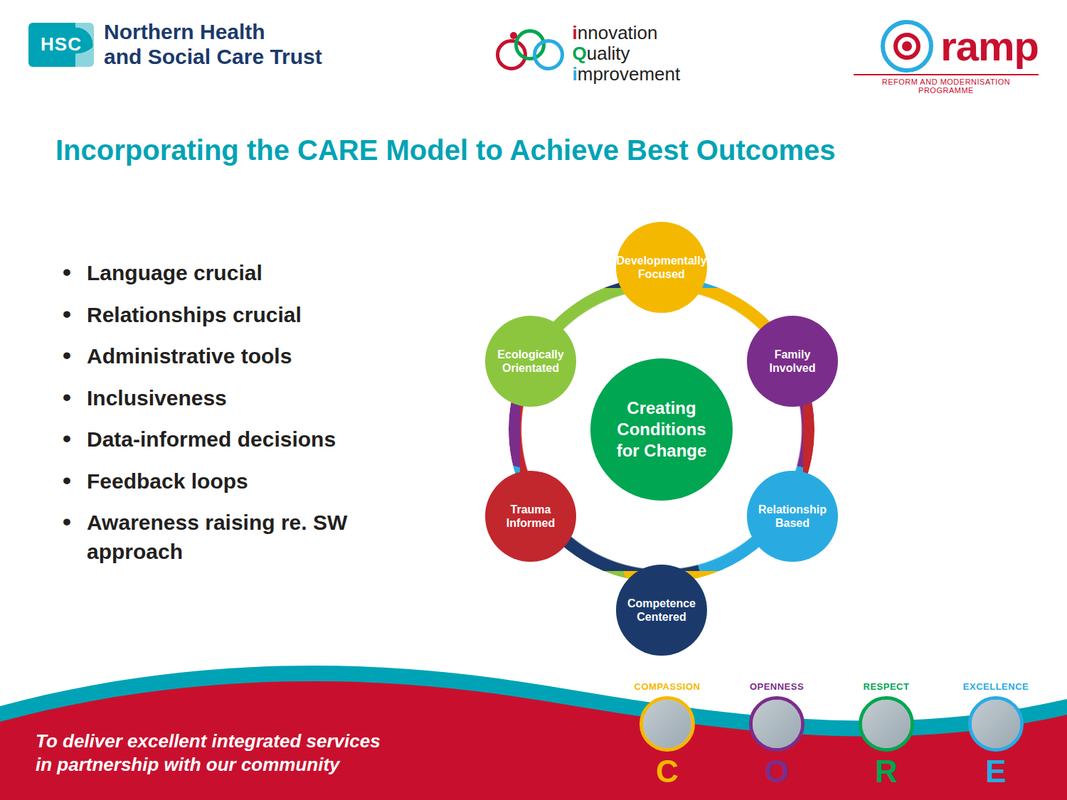HSC
Northern Health
and Social Care Trust
innovation
Quality
improvement
ramp
REFORM AND MODERNISATION PROGRAMME
Incorporating the CARE Model to Achieve Best Outcomes
Language crucial
Relationships crucial
Administrative tools
Inclusiveness
Data-informed decisions
Feedback loops
Awareness raising re. SW approach
Creating
Conditions
for Change
Developmentally
Focused
Family
Involved
Relationship
Based
Competence
Centered
Trauma
Informed
Ecologically
Orientated
To deliver excellent integrated services
in partnership with our community
COMPASSION
C
OPENNESS
O
RESPECT
R
EXCELLENCE
E